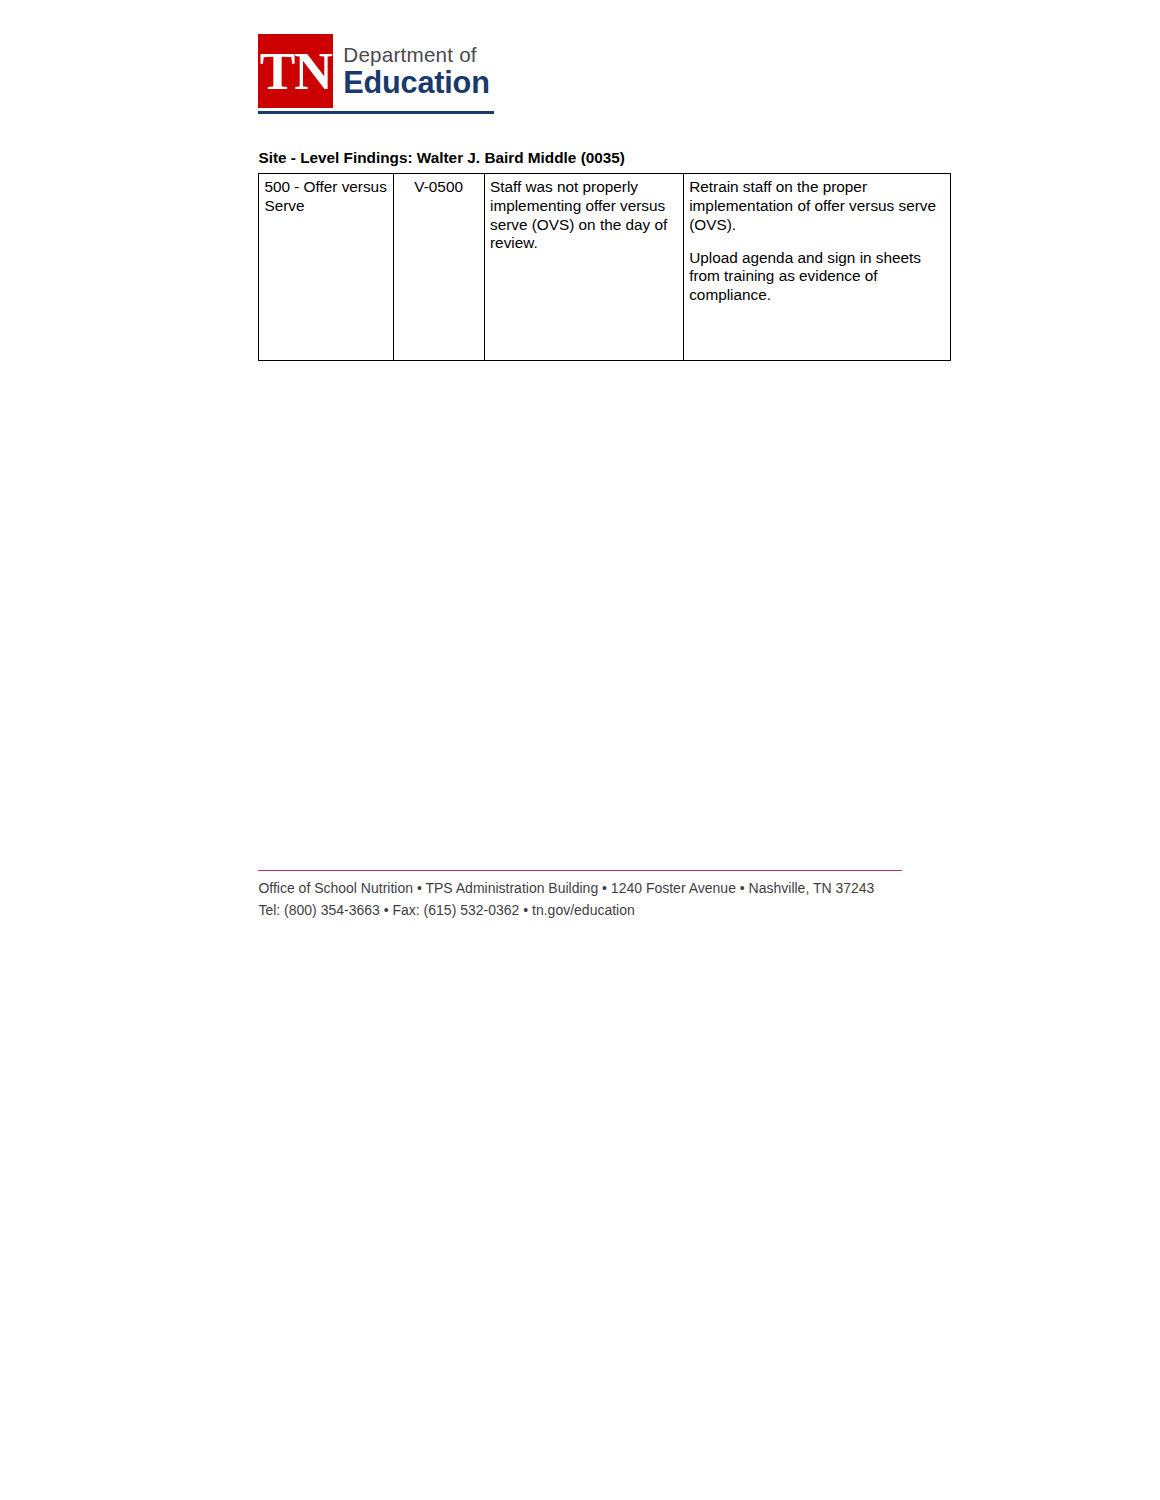TN Department of Education
Site - Level Findings: Walter J. Baird Middle (0035)
| 500 - Offer versus Serve | V-0500 | Staff was not properly implementing offer versus serve (OVS) on the day of review. | Retrain staff on the proper implementation of offer versus serve (OVS). Upload agenda and sign in sheets from training as evidence of compliance. |
Office of School Nutrition • TPS Administration Building • 1240 Foster Avenue • Nashville, TN 37243
Tel: (800) 354-3663 • Fax: (615) 532-0362 • tn.gov/education